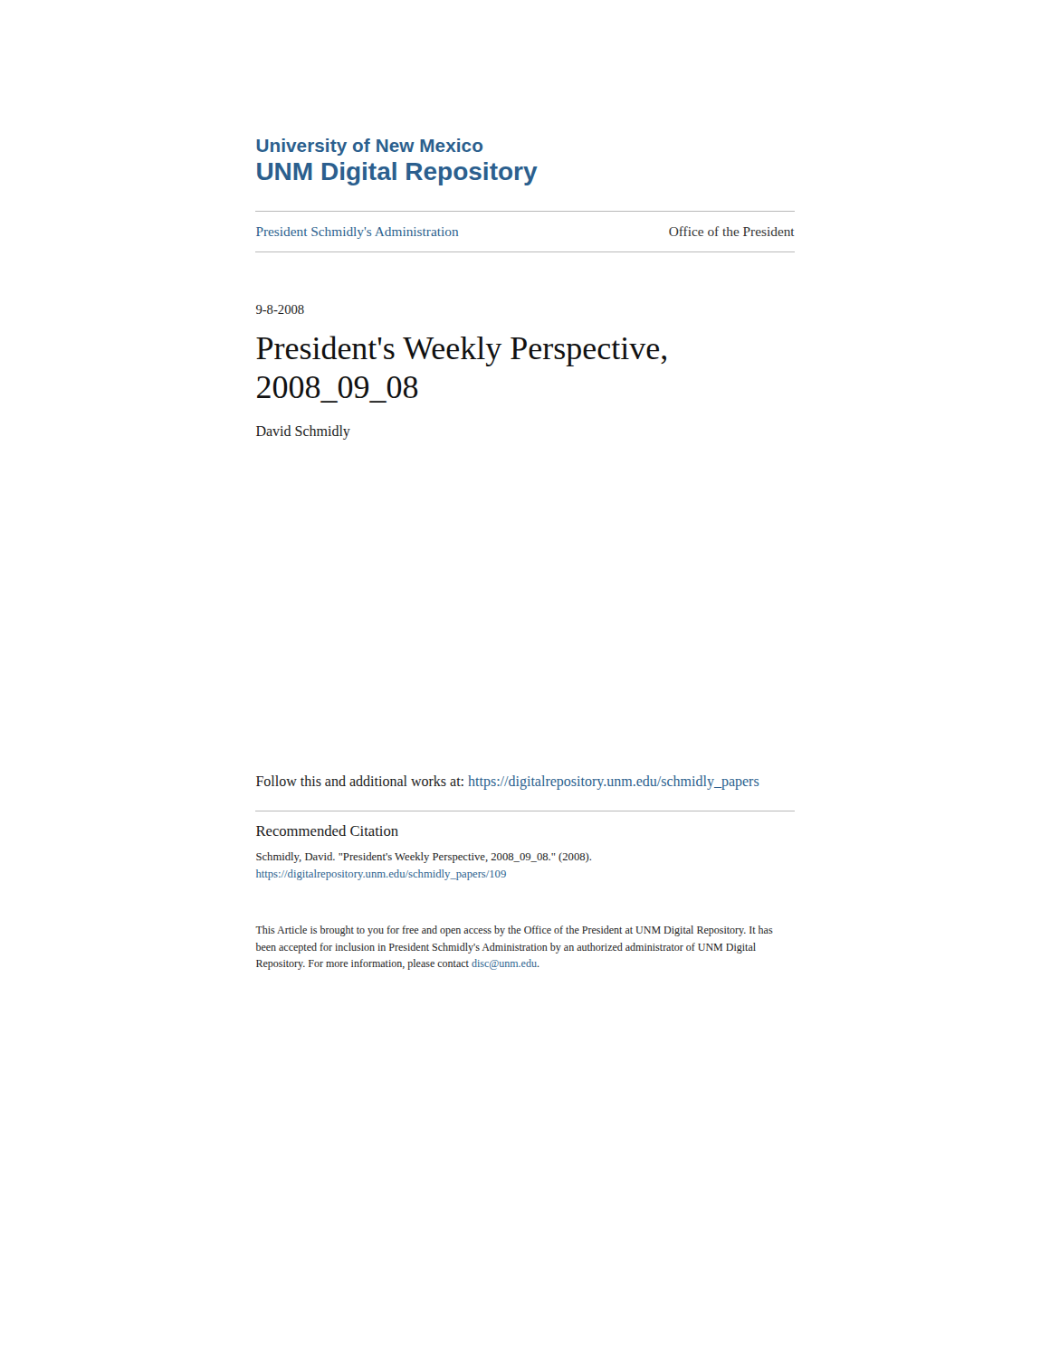University of New Mexico
UNM Digital Repository
President Schmidly's Administration
Office of the President
9-8-2008
President's Weekly Perspective, 2008_09_08
David Schmidly
Follow this and additional works at: https://digitalrepository.unm.edu/schmidly_papers
Recommended Citation
Schmidly, David. "President's Weekly Perspective, 2008_09_08." (2008). https://digitalrepository.unm.edu/schmidly_papers/109
This Article is brought to you for free and open access by the Office of the President at UNM Digital Repository. It has been accepted for inclusion in President Schmidly's Administration by an authorized administrator of UNM Digital Repository. For more information, please contact disc@unm.edu.